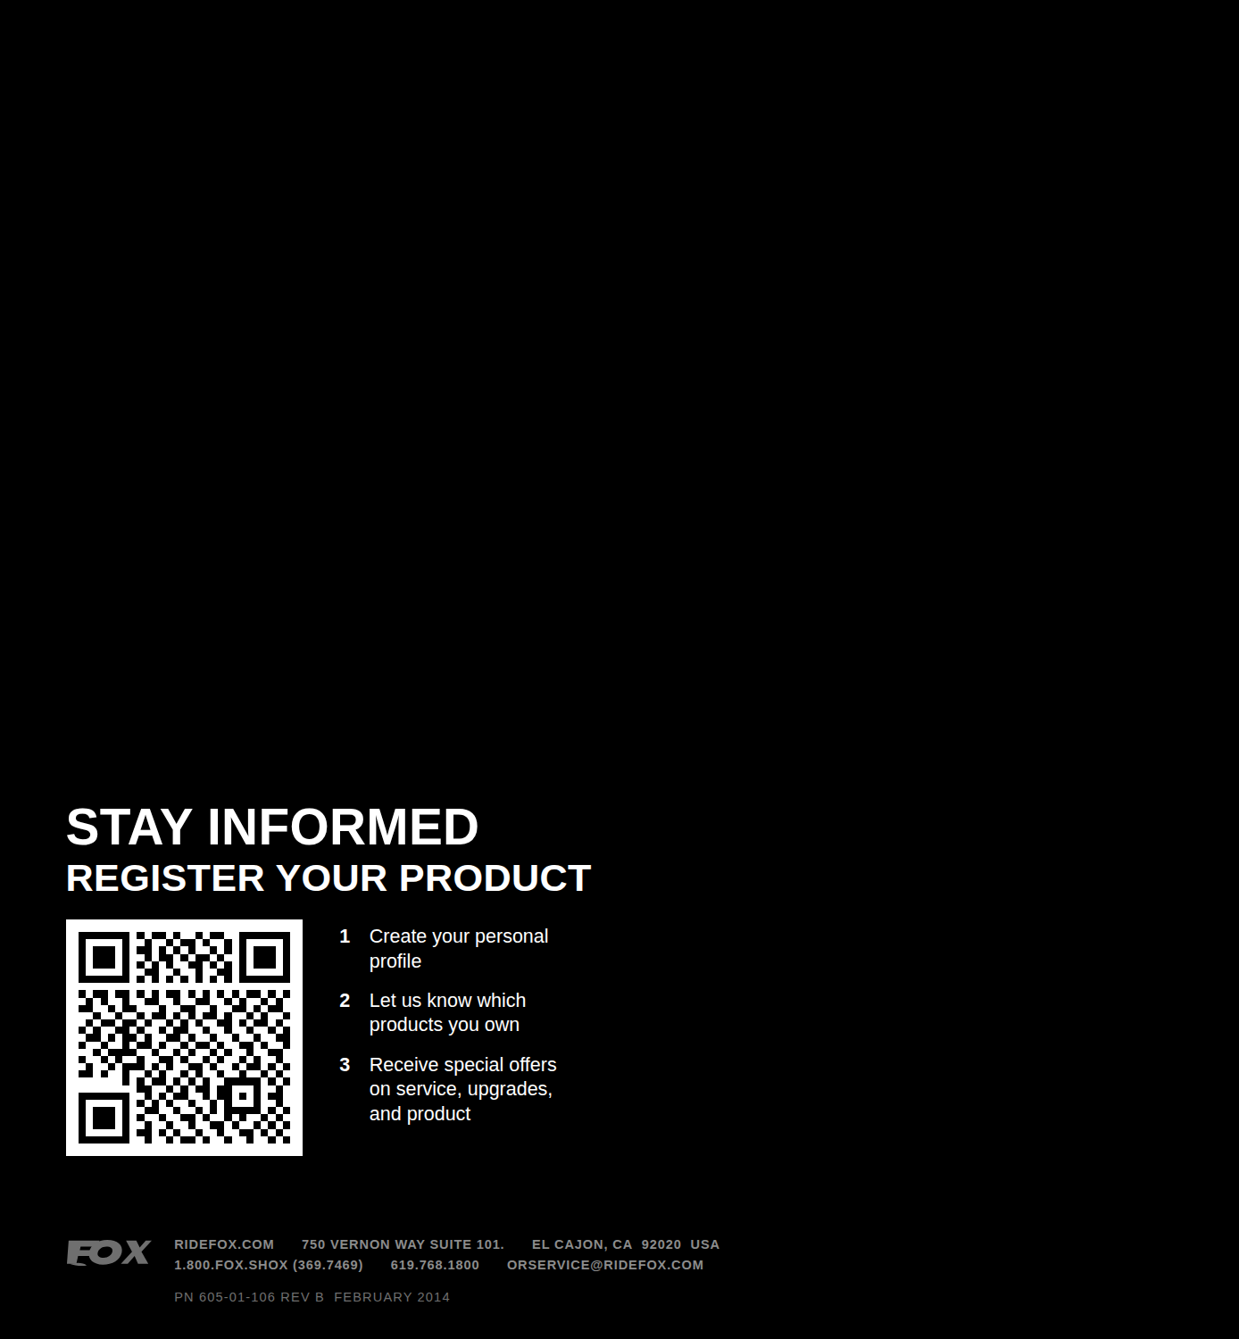Stay Informed Register Your Product
Create your personal profile
Let us know which products you own
Receive special offers on service, upgrades, and product
RIDEFOX.COM 750 Vernon Way Suite 101. El Cajon, CA 92020 USA
1.800.FOX.SHOX (369.7469) 619.768.1800 ORSERVICE@RIDEFOX.COM
PN 605-01-106 REV B February 2014